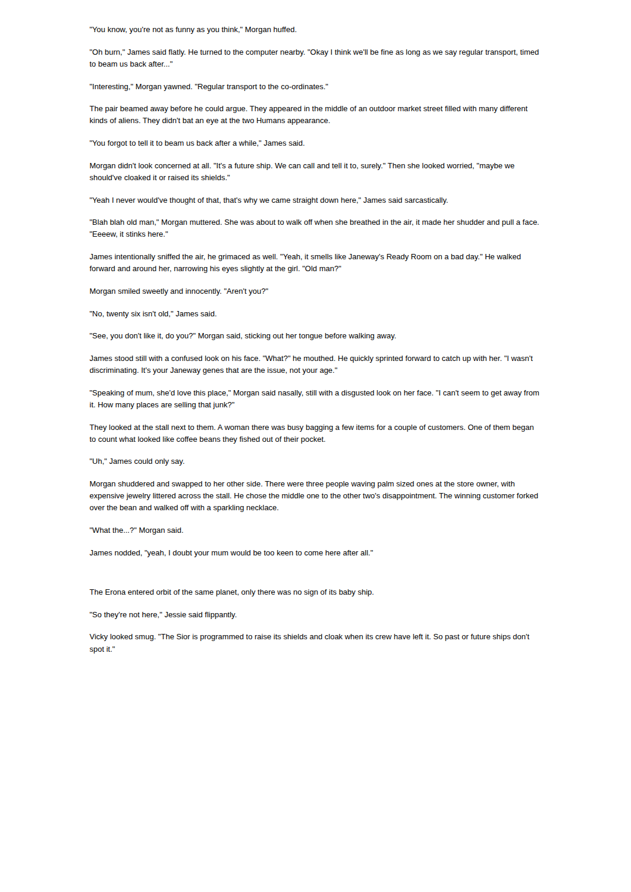"You know, you're not as funny as you think," Morgan huffed.
"Oh burn," James said flatly. He turned to the computer nearby. "Okay I think we'll be fine as long as we say regular transport, timed to beam us back after..."
"Interesting," Morgan yawned. "Regular transport to the co-ordinates."
The pair beamed away before he could argue. They appeared in the middle of an outdoor market street filled with many different kinds of aliens. They didn't bat an eye at the two Humans appearance.
"You forgot to tell it to beam us back after a while," James said.
Morgan didn't look concerned at all. "It's a future ship. We can call and tell it to, surely." Then she looked worried, "maybe we should've cloaked it or raised its shields."
"Yeah I never would've thought of that, that's why we came straight down here," James said sarcastically.
"Blah blah old man," Morgan muttered. She was about to walk off when she breathed in the air, it made her shudder and pull a face. "Eeeew, it stinks here."
James intentionally sniffed the air, he grimaced as well. "Yeah, it smells like Janeway's Ready Room on a bad day." He walked forward and around her, narrowing his eyes slightly at the girl. "Old man?"
Morgan smiled sweetly and innocently. "Aren't you?"
"No, twenty six isn't old," James said.
"See, you don't like it, do you?" Morgan said, sticking out her tongue before walking away.
James stood still with a confused look on his face. "What?" he mouthed. He quickly sprinted forward to catch up with her. "I wasn't discriminating. It's your Janeway genes that are the issue, not your age."
"Speaking of mum, she'd love this place," Morgan said nasally, still with a disgusted look on her face. "I can't seem to get away from it. How many places are selling that junk?"
They looked at the stall next to them. A woman there was busy bagging a few items for a couple of customers. One of them began to count what looked like coffee beans they fished out of their pocket.
"Uh," James could only say.
Morgan shuddered and swapped to her other side. There were three people waving palm sized ones at the store owner, with expensive jewelry littered across the stall. He chose the middle one to the other two's disappointment. The winning customer forked over the bean and walked off with a sparkling necklace.
"What the...?" Morgan said.
James nodded, "yeah, I doubt your mum would be too keen to come here after all."
The Erona entered orbit of the same planet, only there was no sign of its baby ship.
"So they're not here," Jessie said flippantly.
Vicky looked smug. "The Sior is programmed to raise its shields and cloak when its crew have left it. So past or future ships don't spot it."